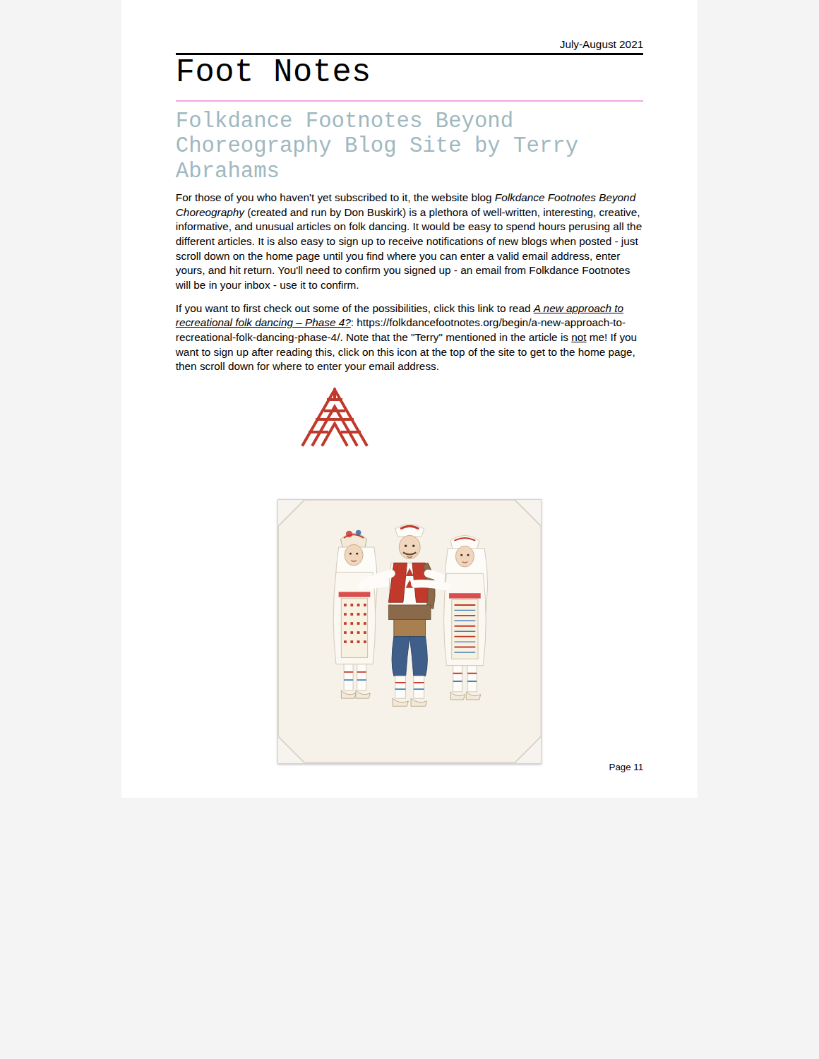July-August 2021
Foot Notes
Folkdance Footnotes Beyond Choreography Blog Site by Terry Abrahams
For those of you who haven't yet subscribed to it, the website blog Folkdance Footnotes Beyond Choreography (created and run by Don Buskirk) is a plethora of well-written, interesting, creative, informative, and unusual articles on folk dancing. It would be easy to spend hours perusing all the different articles. It is also easy to sign up to receive notifications of new blogs when posted - just scroll down on the home page until you find where you can enter a valid email address, enter yours, and hit return. You'll need to confirm you signed up - an email from Folkdance Footnotes will be in your inbox - use it to confirm.
If you want to first check out some of the possibilities, click this link to read A new approach to recreational folk dancing – Phase 4?: https://folkdancefootnotes.org/begin/a-new-approach-to-recreational-folk-dancing-phase-4/. Note that the "Terry" mentioned in the article is not me! If you want to sign up after reading this, click on this icon at the top of the site to get to the home page, then scroll down for where to enter your email address.
Page 11